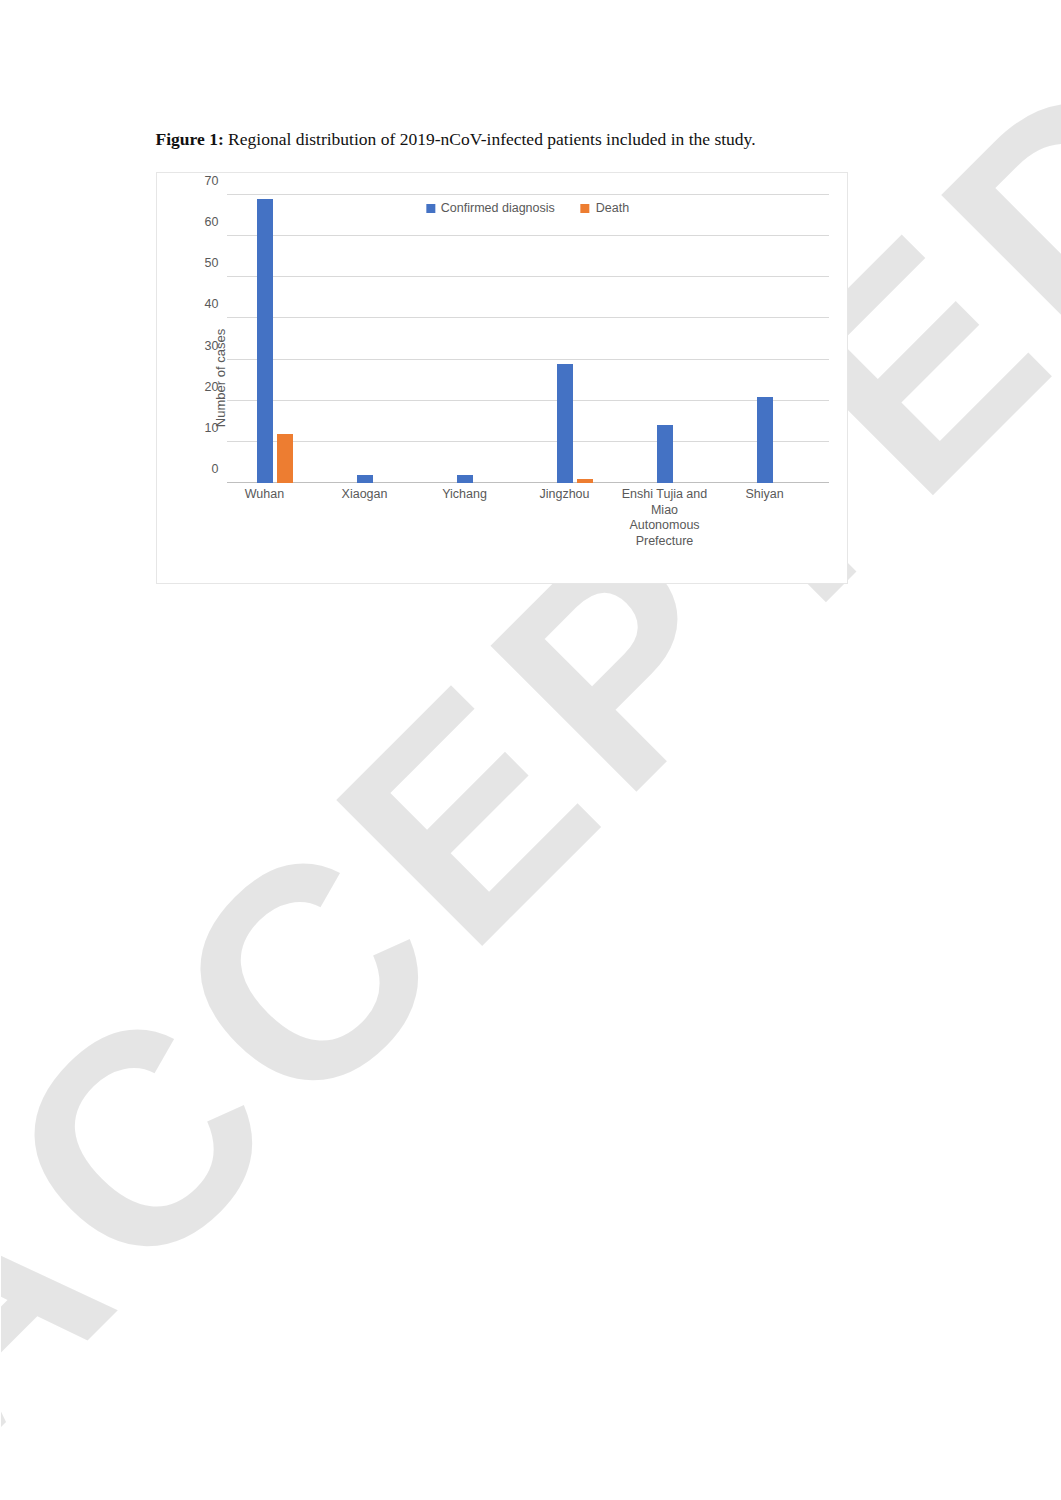ACCEPTED
Figure 1: Regional distribution of 2019-nCoV-infected patients included in the study.
Number of cases
Confirmed diagnosis Death
0
10
20
30
40
50
60
70
Wuhan
Xiaogan
Yichang
Jingzhou
Enshi Tujia and
Miao
Autonomous
Prefecture
Shiyan